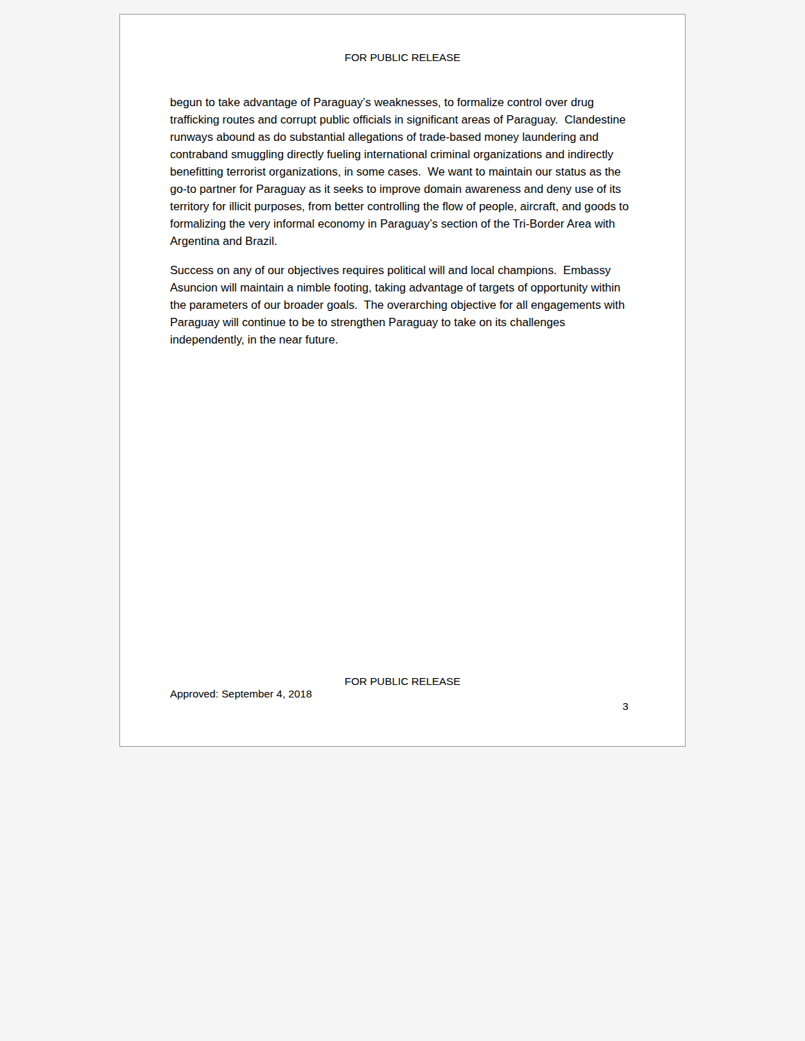FOR PUBLIC RELEASE
begun to take advantage of Paraguay’s weaknesses, to formalize control over drug trafficking routes and corrupt public officials in significant areas of Paraguay. Clandestine runways abound as do substantial allegations of trade-based money laundering and contraband smuggling directly fueling international criminal organizations and indirectly benefitting terrorist organizations, in some cases. We want to maintain our status as the go-to partner for Paraguay as it seeks to improve domain awareness and deny use of its territory for illicit purposes, from better controlling the flow of people, aircraft, and goods to formalizing the very informal economy in Paraguay’s section of the Tri-Border Area with Argentina and Brazil.
Success on any of our objectives requires political will and local champions. Embassy Asuncion will maintain a nimble footing, taking advantage of targets of opportunity within the parameters of our broader goals. The overarching objective for all engagements with Paraguay will continue to be to strengthen Paraguay to take on its challenges independently, in the near future.
FOR PUBLIC RELEASE
Approved: September 4, 2018
3